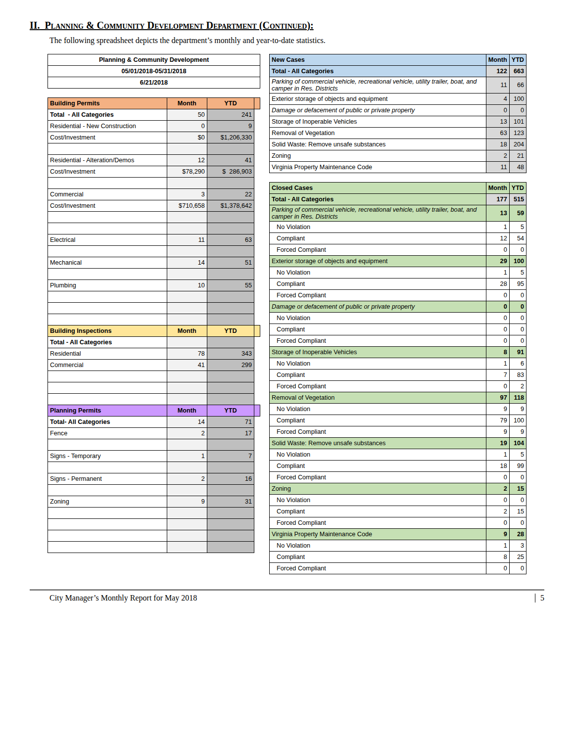II. Planning & Community Development Department (Continued):
The following spreadsheet depicts the department’s monthly and year-to-date statistics.
| Planning & Community Development |
| 05/01/2018-05/31/2018 |
| 6/21/2018 |
| Building Permits | Month | YTD | |
| Total - All Categories | 50 | 241 | |
| Residential - New Construction | 0 | 9 | |
| Cost/Investment | $0 | $1,206,330 | |
| Residential - Alteration/Demos | 12 | 41 | |
| Cost/Investment | $78,290 | $ 286,903 | |
| Commercial | 3 | 22 | |
| Cost/Investment | $710,658 | $1,378,642 | |
| Electrical | 11 | 63 | |
| Mechanical | 14 | 51 | |
| Plumbing | 10 | 55 | |
| Building Inspections | Month | YTD | |
| Total - All Categories | | | |
| Residential | 78 | 343 | |
| Commercial | 41 | 299 | |
| Planning Permits | Month | YTD | |
| Total- All Categories | 14 | 71 | |
| Fence | 2 | 17 | |
| Signs - Temporary | 1 | 7 | |
| Signs - Permanent | 2 | 16 | |
| Zoning | 9 | 31 | |
| New Cases | Month | YTD |
| Total - All Categories | 122 | 663 |
| Parking of commercial vehicle, recreational vehicle, utility trailer, boat, and camper in Res. Districts | 11 | 66 |
| Exterior storage of objects and equipment | 4 | 100 |
| Damage or defacement of public or private property | 0 | 0 |
| Storage of Inoperable Vehicles | 13 | 101 |
| Removal of Vegetation | 63 | 123 |
| Solid Waste: Remove unsafe substances | 18 | 204 |
| Zoning | 2 | 21 |
| Virginia Property Maintenance Code | 11 | 48 |
| Closed Cases | Month | YTD |
| Total - All Categories | 177 | 515 |
| Parking of commercial vehicle, recreational vehicle, utility trailer, boat, and camper in Res. Districts | 13 | 59 |
| No Violation | 1 | 5 |
| Compliant | 12 | 54 |
| Forced Compliant | 0 | 0 |
| Exterior storage of objects and equipment | 29 | 100 |
| No Violation | 1 | 5 |
| Compliant | 28 | 95 |
| Forced Compliant | 0 | 0 |
| Damage or defacement of public or private property | 0 | 0 |
| No Violation | 0 | 0 |
| Compliant | 0 | 0 |
| Forced Compliant | 0 | 0 |
| Storage of Inoperable Vehicles | 8 | 91 |
| No Violation | 1 | 6 |
| Compliant | 7 | 83 |
| Forced Compliant | 0 | 2 |
| Removal of Vegetation | 97 | 118 |
| No Violation | 9 | 9 |
| Compliant | 79 | 100 |
| Forced Compliant | 9 | 9 |
| Solid Waste: Remove unsafe substances | 19 | 104 |
| No Violation | 1 | 5 |
| Compliant | 18 | 99 |
| Forced Compliant | 0 | 0 |
| Zoning | 2 | 15 |
| No Violation | 0 | 0 |
| Compliant | 2 | 15 |
| Forced Compliant | 0 | 0 |
| Virginia Property Maintenance Code | 9 | 28 |
| No Violation | 1 | 3 |
| Compliant | 8 | 25 |
| Forced Compliant | 0 | 0 |
City Manager’s Monthly Report for May 2018
5